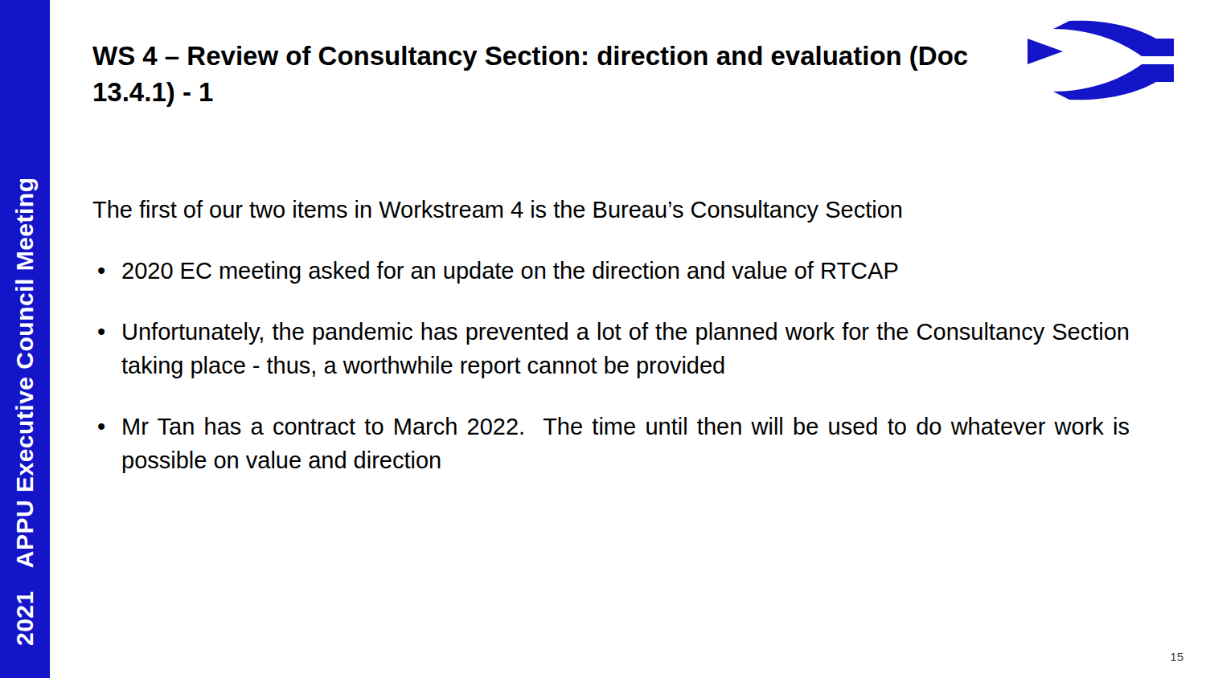2021 APPU Executive Council Meeting
WS 4 – Review of Consultancy Section: direction and evaluation (Doc 13.4.1) - 1
The first of our two items in Workstream 4 is the Bureau’s Consultancy Section
2020 EC meeting asked for an update on the direction and value of RTCAP
Unfortunately, the pandemic has prevented a lot of the planned work for the Consultancy Section taking place - thus, a worthwhile report cannot be provided
Mr Tan has a contract to March 2022. The time until then will be used to do whatever work is possible on value and direction
15